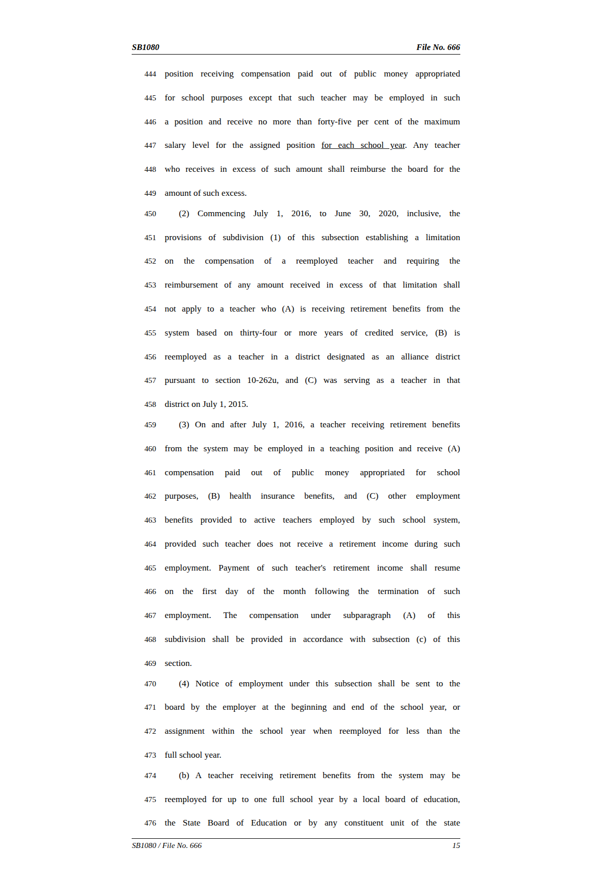SB1080
File No. 666
444 position receiving compensation paid out of public money appropriated
445 for school purposes except that such teacher may be employed in such
446 a position and receive no more than forty-five per cent of the maximum
447 salary level for the assigned position for each school year. Any teacher
448 who receives in excess of such amount shall reimburse the board for the
449 amount of such excess.
450 (2) Commencing July 1, 2016, to June 30, 2020, inclusive, the
451 provisions of subdivision (1) of this subsection establishing a limitation
452 on the compensation of a reemployed teacher and requiring the
453 reimbursement of any amount received in excess of that limitation shall
454 not apply to a teacher who (A) is receiving retirement benefits from the
455 system based on thirty-four or more years of credited service, (B) is
456 reemployed as a teacher in a district designated as an alliance district
457 pursuant to section 10-262u, and (C) was serving as a teacher in that
458 district on July 1, 2015.
459 (3) On and after July 1, 2016, a teacher receiving retirement benefits
460 from the system may be employed in a teaching position and receive (A)
461 compensation paid out of public money appropriated for school
462 purposes, (B) health insurance benefits, and (C) other employment
463 benefits provided to active teachers employed by such school system,
464 provided such teacher does not receive a retirement income during such
465 employment. Payment of such teacher's retirement income shall resume
466 on the first day of the month following the termination of such
467 employment. The compensation under subparagraph (A) of this
468 subdivision shall be provided in accordance with subsection (c) of this
469 section.
470 (4) Notice of employment under this subsection shall be sent to the
471 board by the employer at the beginning and end of the school year, or
472 assignment within the school year when reemployed for less than the
473 full school year.
474 (b) A teacher receiving retirement benefits from the system may be
475 reemployed for up to one full school year by a local board of education,
476 the State Board of Education or by any constituent unit of the state
SB1080 / File No. 666
15